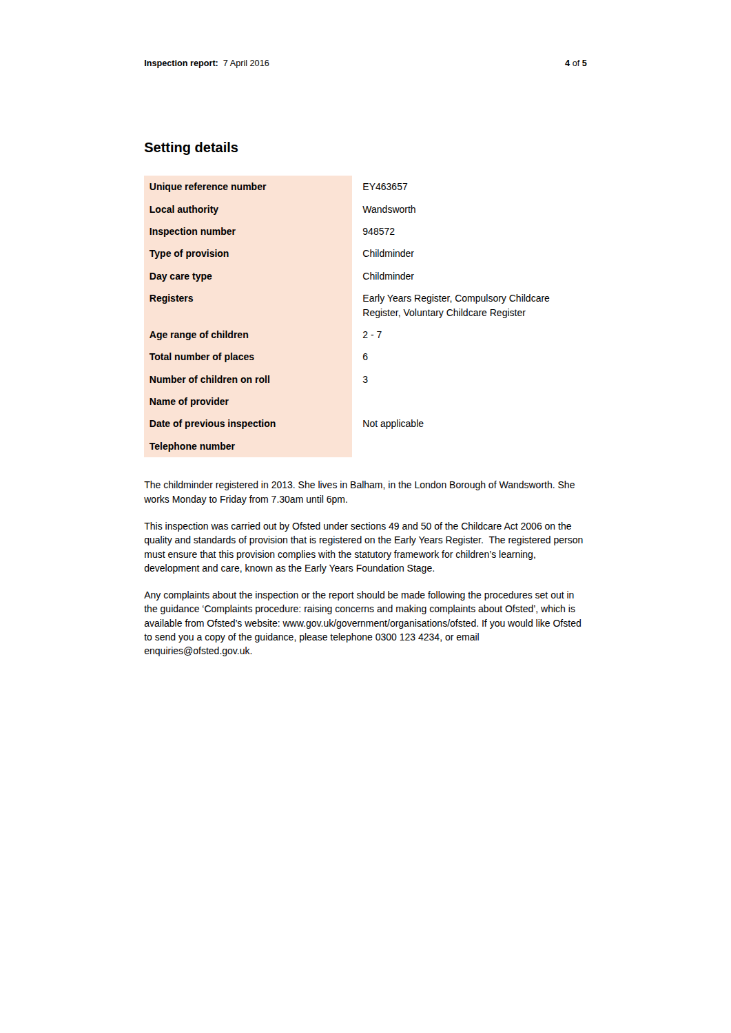Inspection report: 7 April 2016
4 of 5
Setting details
| Unique reference number | EY463657 |
| Local authority | Wandsworth |
| Inspection number | 948572 |
| Type of provision | Childminder |
| Day care type | Childminder |
| Registers | Early Years Register, Compulsory Childcare Register, Voluntary Childcare Register |
| Age range of children | 2 - 7 |
| Total number of places | 6 |
| Number of children on roll | 3 |
| Name of provider | |
| Date of previous inspection | Not applicable |
| Telephone number | |
The childminder registered in 2013. She lives in Balham, in the London Borough of Wandsworth. She works Monday to Friday from 7.30am until 6pm.
This inspection was carried out by Ofsted under sections 49 and 50 of the Childcare Act 2006 on the quality and standards of provision that is registered on the Early Years Register. The registered person must ensure that this provision complies with the statutory framework for children’s learning, development and care, known as the Early Years Foundation Stage.
Any complaints about the inspection or the report should be made following the procedures set out in the guidance ‘Complaints procedure: raising concerns and making complaints about Ofsted’, which is available from Ofsted’s website: www.gov.uk/government/organisations/ofsted. If you would like Ofsted to send you a copy of the guidance, please telephone 0300 123 4234, or email enquiries@ofsted.gov.uk.